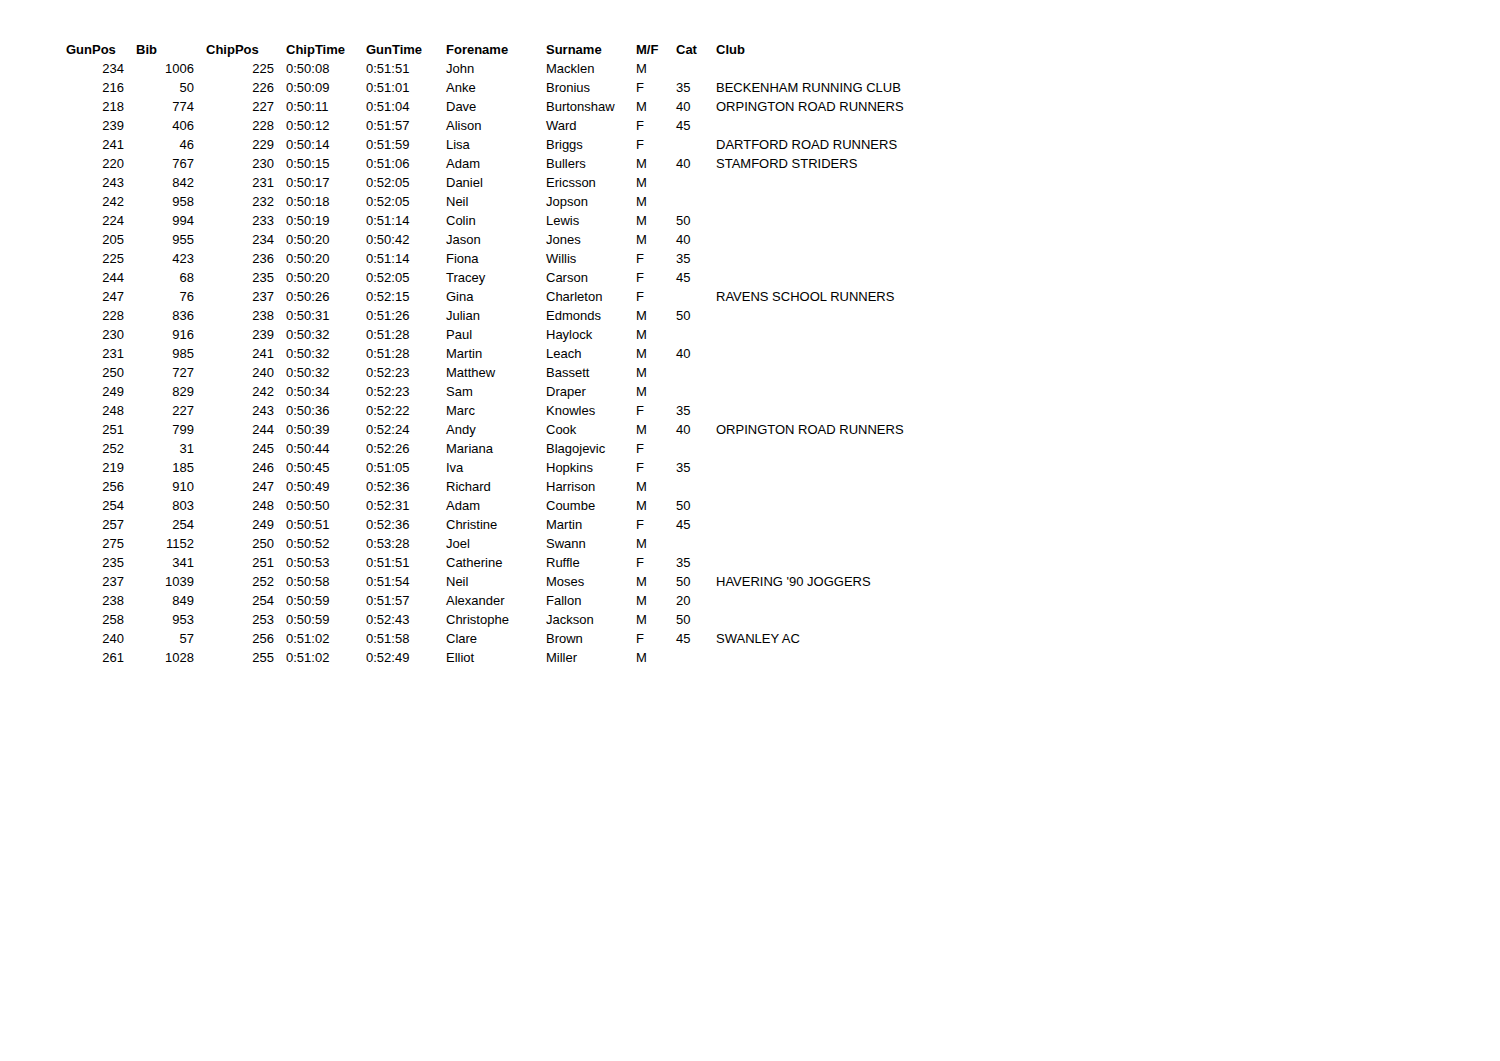| GunPos | Bib | ChipPos | ChipTime | GunTime | Forename | Surname | M/F | Cat | Club |
| --- | --- | --- | --- | --- | --- | --- | --- | --- | --- |
| 234 | 1006 | 225 | 0:50:08 | 0:51:51 | John | Macklen | M | | |
| 216 | 50 | 226 | 0:50:09 | 0:51:01 | Anke | Bronius | F | 35 | BECKENHAM RUNNING CLUB |
| 218 | 774 | 227 | 0:50:11 | 0:51:04 | Dave | Burtonshaw | M | 40 | ORPINGTON ROAD RUNNERS |
| 239 | 406 | 228 | 0:50:12 | 0:51:57 | Alison | Ward | F | 45 | |
| 241 | 46 | 229 | 0:50:14 | 0:51:59 | Lisa | Briggs | F | | DARTFORD ROAD RUNNERS |
| 220 | 767 | 230 | 0:50:15 | 0:51:06 | Adam | Bullers | M | 40 | STAMFORD STRIDERS |
| 243 | 842 | 231 | 0:50:17 | 0:52:05 | Daniel | Ericsson | M | | |
| 242 | 958 | 232 | 0:50:18 | 0:52:05 | Neil | Jopson | M | | |
| 224 | 994 | 233 | 0:50:19 | 0:51:14 | Colin | Lewis | M | 50 | |
| 205 | 955 | 234 | 0:50:20 | 0:50:42 | Jason | Jones | M | 40 | |
| 225 | 423 | 236 | 0:50:20 | 0:51:14 | Fiona | Willis | F | 35 | |
| 244 | 68 | 235 | 0:50:20 | 0:52:05 | Tracey | Carson | F | 45 | |
| 247 | 76 | 237 | 0:50:26 | 0:52:15 | Gina | Charleton | F | | RAVENS SCHOOL RUNNERS |
| 228 | 836 | 238 | 0:50:31 | 0:51:26 | Julian | Edmonds | M | 50 | |
| 230 | 916 | 239 | 0:50:32 | 0:51:28 | Paul | Haylock | M | | |
| 231 | 985 | 241 | 0:50:32 | 0:51:28 | Martin | Leach | M | 40 | |
| 250 | 727 | 240 | 0:50:32 | 0:52:23 | Matthew | Bassett | M | | |
| 249 | 829 | 242 | 0:50:34 | 0:52:23 | Sam | Draper | M | | |
| 248 | 227 | 243 | 0:50:36 | 0:52:22 | Marc | Knowles | F | 35 | |
| 251 | 799 | 244 | 0:50:39 | 0:52:24 | Andy | Cook | M | 40 | ORPINGTON ROAD RUNNERS |
| 252 | 31 | 245 | 0:50:44 | 0:52:26 | Mariana | Blagojevic | F | | |
| 219 | 185 | 246 | 0:50:45 | 0:51:05 | Iva | Hopkins | F | 35 | |
| 256 | 910 | 247 | 0:50:49 | 0:52:36 | Richard | Harrison | M | | |
| 254 | 803 | 248 | 0:50:50 | 0:52:31 | Adam | Coumbe | M | 50 | |
| 257 | 254 | 249 | 0:50:51 | 0:52:36 | Christine | Martin | F | 45 | |
| 275 | 1152 | 250 | 0:50:52 | 0:53:28 | Joel | Swann | M | | |
| 235 | 341 | 251 | 0:50:53 | 0:51:51 | Catherine | Ruffle | F | 35 | |
| 237 | 1039 | 252 | 0:50:58 | 0:51:54 | Neil | Moses | M | 50 | HAVERING '90 JOGGERS |
| 238 | 849 | 254 | 0:50:59 | 0:51:57 | Alexander | Fallon | M | 20 | |
| 258 | 953 | 253 | 0:50:59 | 0:52:43 | Christophe | Jackson | M | 50 | |
| 240 | 57 | 256 | 0:51:02 | 0:51:58 | Clare | Brown | F | 45 | SWANLEY AC |
| 261 | 1028 | 255 | 0:51:02 | 0:52:49 | Elliot | Miller | M | | |